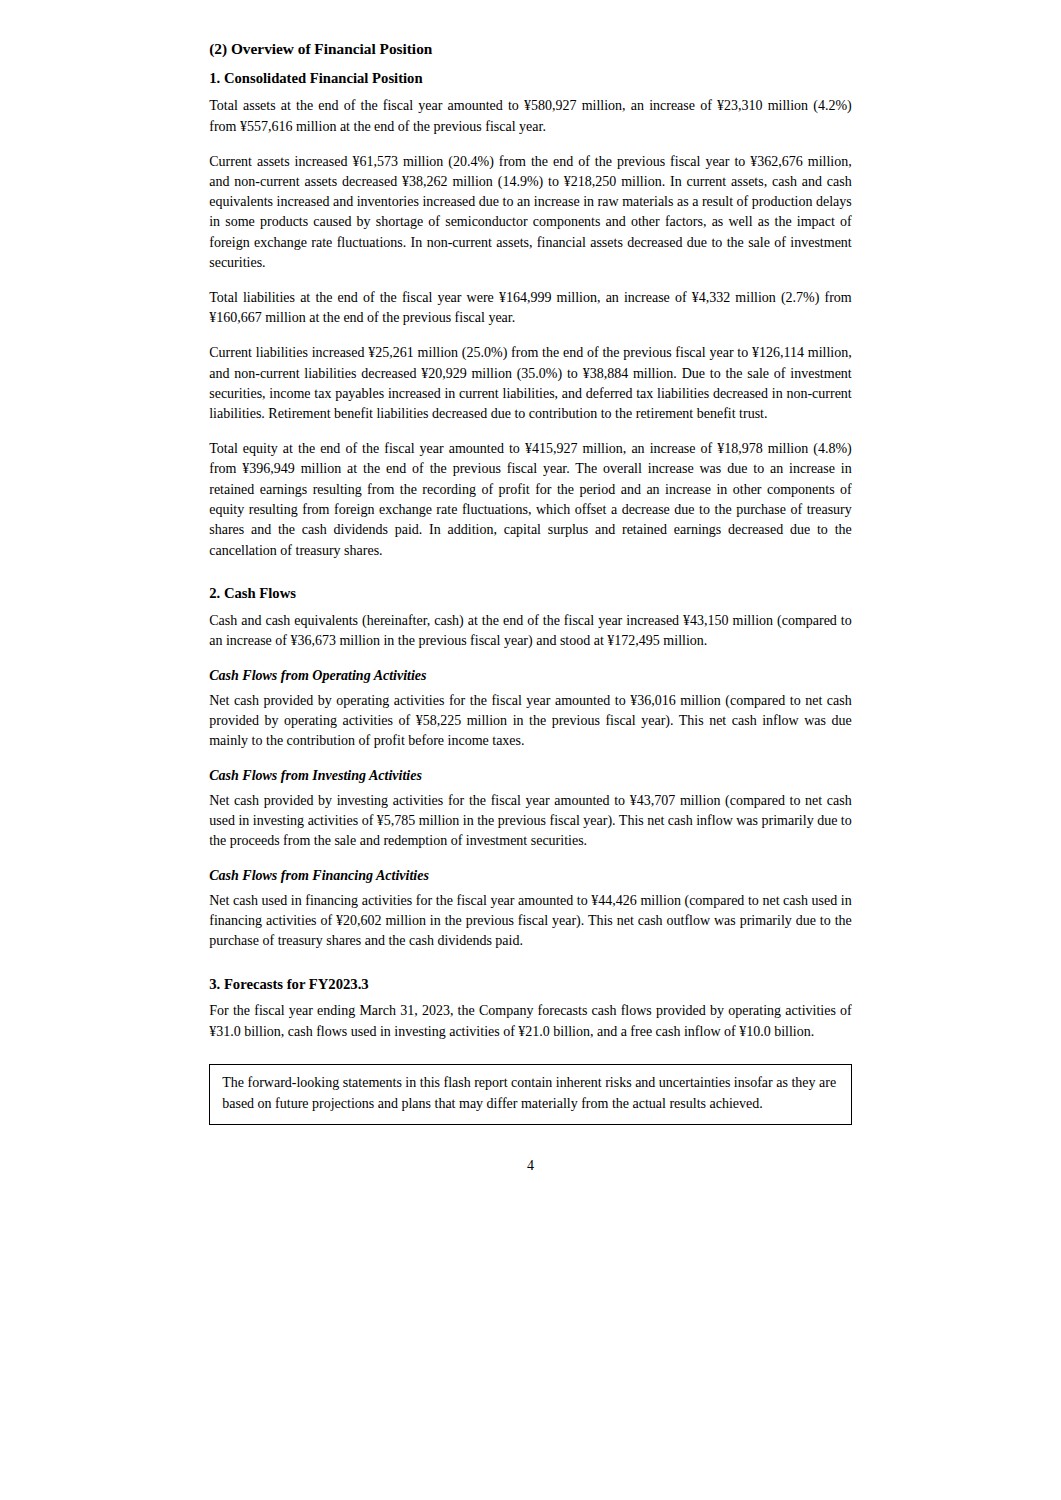(2) Overview of Financial Position
1. Consolidated Financial Position
Total assets at the end of the fiscal year amounted to ¥580,927 million, an increase of ¥23,310 million (4.2%) from ¥557,616 million at the end of the previous fiscal year.
Current assets increased ¥61,573 million (20.4%) from the end of the previous fiscal year to ¥362,676 million, and non-current assets decreased ¥38,262 million (14.9%) to ¥218,250 million. In current assets, cash and cash equivalents increased and inventories increased due to an increase in raw materials as a result of production delays in some products caused by shortage of semiconductor components and other factors, as well as the impact of foreign exchange rate fluctuations. In non-current assets, financial assets decreased due to the sale of investment securities.
Total liabilities at the end of the fiscal year were ¥164,999 million, an increase of ¥4,332 million (2.7%) from ¥160,667 million at the end of the previous fiscal year.
Current liabilities increased ¥25,261 million (25.0%) from the end of the previous fiscal year to ¥126,114 million, and non-current liabilities decreased ¥20,929 million (35.0%) to ¥38,884 million. Due to the sale of investment securities, income tax payables increased in current liabilities, and deferred tax liabilities decreased in non-current liabilities. Retirement benefit liabilities decreased due to contribution to the retirement benefit trust.
Total equity at the end of the fiscal year amounted to ¥415,927 million, an increase of ¥18,978 million (4.8%) from ¥396,949 million at the end of the previous fiscal year. The overall increase was due to an increase in retained earnings resulting from the recording of profit for the period and an increase in other components of equity resulting from foreign exchange rate fluctuations, which offset a decrease due to the purchase of treasury shares and the cash dividends paid. In addition, capital surplus and retained earnings decreased due to the cancellation of treasury shares.
2. Cash Flows
Cash and cash equivalents (hereinafter, cash) at the end of the fiscal year increased ¥43,150 million (compared to an increase of ¥36,673 million in the previous fiscal year) and stood at ¥172,495 million.
Cash Flows from Operating Activities
Net cash provided by operating activities for the fiscal year amounted to ¥36,016 million (compared to net cash provided by operating activities of ¥58,225 million in the previous fiscal year). This net cash inflow was due mainly to the contribution of profit before income taxes.
Cash Flows from Investing Activities
Net cash provided by investing activities for the fiscal year amounted to ¥43,707 million (compared to net cash used in investing activities of ¥5,785 million in the previous fiscal year). This net cash inflow was primarily due to the proceeds from the sale and redemption of investment securities.
Cash Flows from Financing Activities
Net cash used in financing activities for the fiscal year amounted to ¥44,426 million (compared to net cash used in financing activities of ¥20,602 million in the previous fiscal year). This net cash outflow was primarily due to the purchase of treasury shares and the cash dividends paid.
3. Forecasts for FY2023.3
For the fiscal year ending March 31, 2023, the Company forecasts cash flows provided by operating activities of ¥31.0 billion, cash flows used in investing activities of ¥21.0 billion, and a free cash inflow of ¥10.0 billion.
The forward-looking statements in this flash report contain inherent risks and uncertainties insofar as they are based on future projections and plans that may differ materially from the actual results achieved.
4